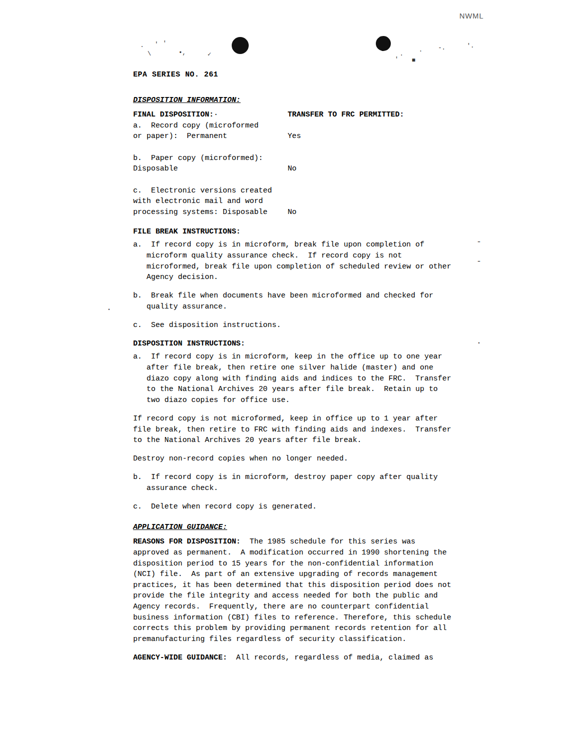NWML
. ' ' \ •, ✓
. . -. '. ' ■
EPA SERIES NO. 261
DISPOSITION INFORMATION:
| FINAL DISPOSITION: · | TRANSFER TO FRC PERMITTED: |
| a. Record copy (microformed or paper): Permanent | Yes |
| b. Paper copy (microformed): Disposable | No |
| c. Electronic versions created with electronic mail and word processing systems: Disposable | No |
FILE BREAK INSTRUCTIONS:
a. If record copy is in microform, break file upon completion of microform quality assurance check. If record copy is not microformed, break file upon completion of scheduled review or other Agency decision.
b. Break file when documents have been microformed and checked for quality assurance.
c. See disposition instructions.
DISPOSITION INSTRUCTIONS:
a. If record copy is in microform, keep in the office up to one year after file break, then retire one silver halide (master) and one diazo copy along with finding aids and indices to the FRC. Transfer to the National Archives 20 years after file break. Retain up to two diazo copies for office use.
If record copy is not microformed, keep in office up to 1 year after file break, then retire to FRC with finding aids and indexes. Transfer to the National Archives 20 years after file break.
Destroy non-record copies when no longer needed.
b. If record copy is in microform, destroy paper copy after quality assurance check.
c. Delete when record copy is generated.
APPLICATION GUIDANCE:
REASONS FOR DISPOSITION: The 1985 schedule for this series was approved as permanent. A modification occurred in 1990 shortening the disposition period to 15 years for the non-confidential information (NCI) file. As part of an extensive upgrading of records management practices, it has been determined that this disposition period does not provide the file integrity and access needed for both the public and Agency records. Frequently, there are no counterpart confidential business information (CBI) files to reference. Therefore, this schedule corrects this problem by providing permanent records retention for all premanufacturing files regardless of security classification.
AGENCY-WIDE GUIDANCE: All records, regardless of media, claimed as
- - · ·